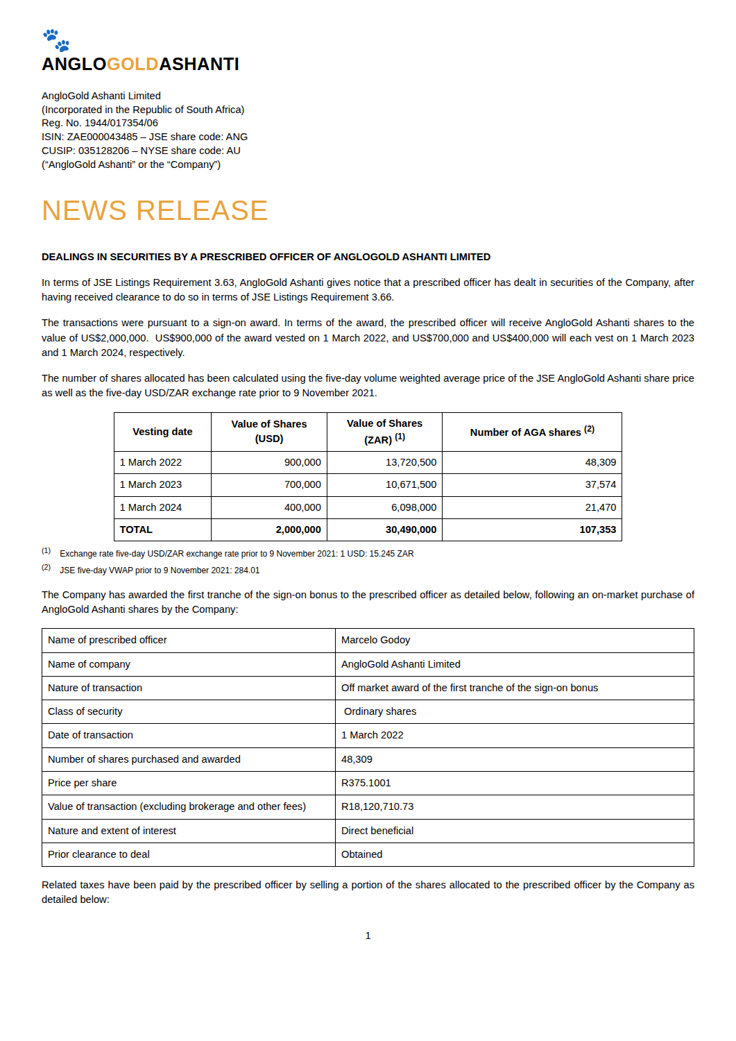🐾
ANGLO GOLD ASHANTI
AngloGold Ashanti Limited
(Incorporated in the Republic of South Africa)
Reg. No. 1944/017354/06
ISIN: ZAE000043485 – JSE share code: ANG
CUSIP: 035128206 – NYSE share code: AU
(“AngloGold Ashanti” or the “Company”)
NEWS RELEASE
DEALINGS IN SECURITIES BY A PRESCRIBED OFFICER OF ANGLOGOLD ASHANTI LIMITED
In terms of JSE Listings Requirement 3.63, AngloGold Ashanti gives notice that a prescribed officer has dealt in securities of the Company, after having received clearance to do so in terms of JSE Listings Requirement 3.66.
The transactions were pursuant to a sign-on award. In terms of the award, the prescribed officer will receive AngloGold Ashanti shares to the value of US$2,000,000. US$900,000 of the award vested on 1 March 2022, and US$700,000 and US$400,000 will each vest on 1 March 2023 and 1 March 2024, respectively.
The number of shares allocated has been calculated using the five-day volume weighted average price of the JSE AngloGold Ashanti share price as well as the five-day USD/ZAR exchange rate prior to 9 November 2021.
| Vesting date | Value of Shares (USD) | Value of Shares (ZAR) (1) | Number of AGA shares (2) |
| --- | --- | --- | --- |
| 1 March 2022 | 900,000 | 13,720,500 | 48,309 |
| 1 March 2023 | 700,000 | 10,671,500 | 37,574 |
| 1 March 2024 | 400,000 | 6,098,000 | 21,470 |
| TOTAL | 2,000,000 | 30,490,000 | 107,353 |
(1) Exchange rate five-day USD/ZAR exchange rate prior to 9 November 2021: 1 USD: 15.245 ZAR
(2) JSE five-day VWAP prior to 9 November 2021: 284.01
The Company has awarded the first tranche of the sign-on bonus to the prescribed officer as detailed below, following an on-market purchase of AngloGold Ashanti shares by the Company:
| Name of prescribed officer | Marcelo Godoy |
| Name of company | AngloGold Ashanti Limited |
| Nature of transaction | Off market award of the first tranche of the sign-on bonus |
| Class of security | Ordinary shares |
| Date of transaction | 1 March 2022 |
| Number of shares purchased and awarded | 48,309 |
| Price per share | R375.1001 |
| Value of transaction (excluding brokerage and other fees) | R18,120,710.73 |
| Nature and extent of interest | Direct beneficial |
| Prior clearance to deal | Obtained |
Related taxes have been paid by the prescribed officer by selling a portion of the shares allocated to the prescribed officer by the Company as detailed below:
1